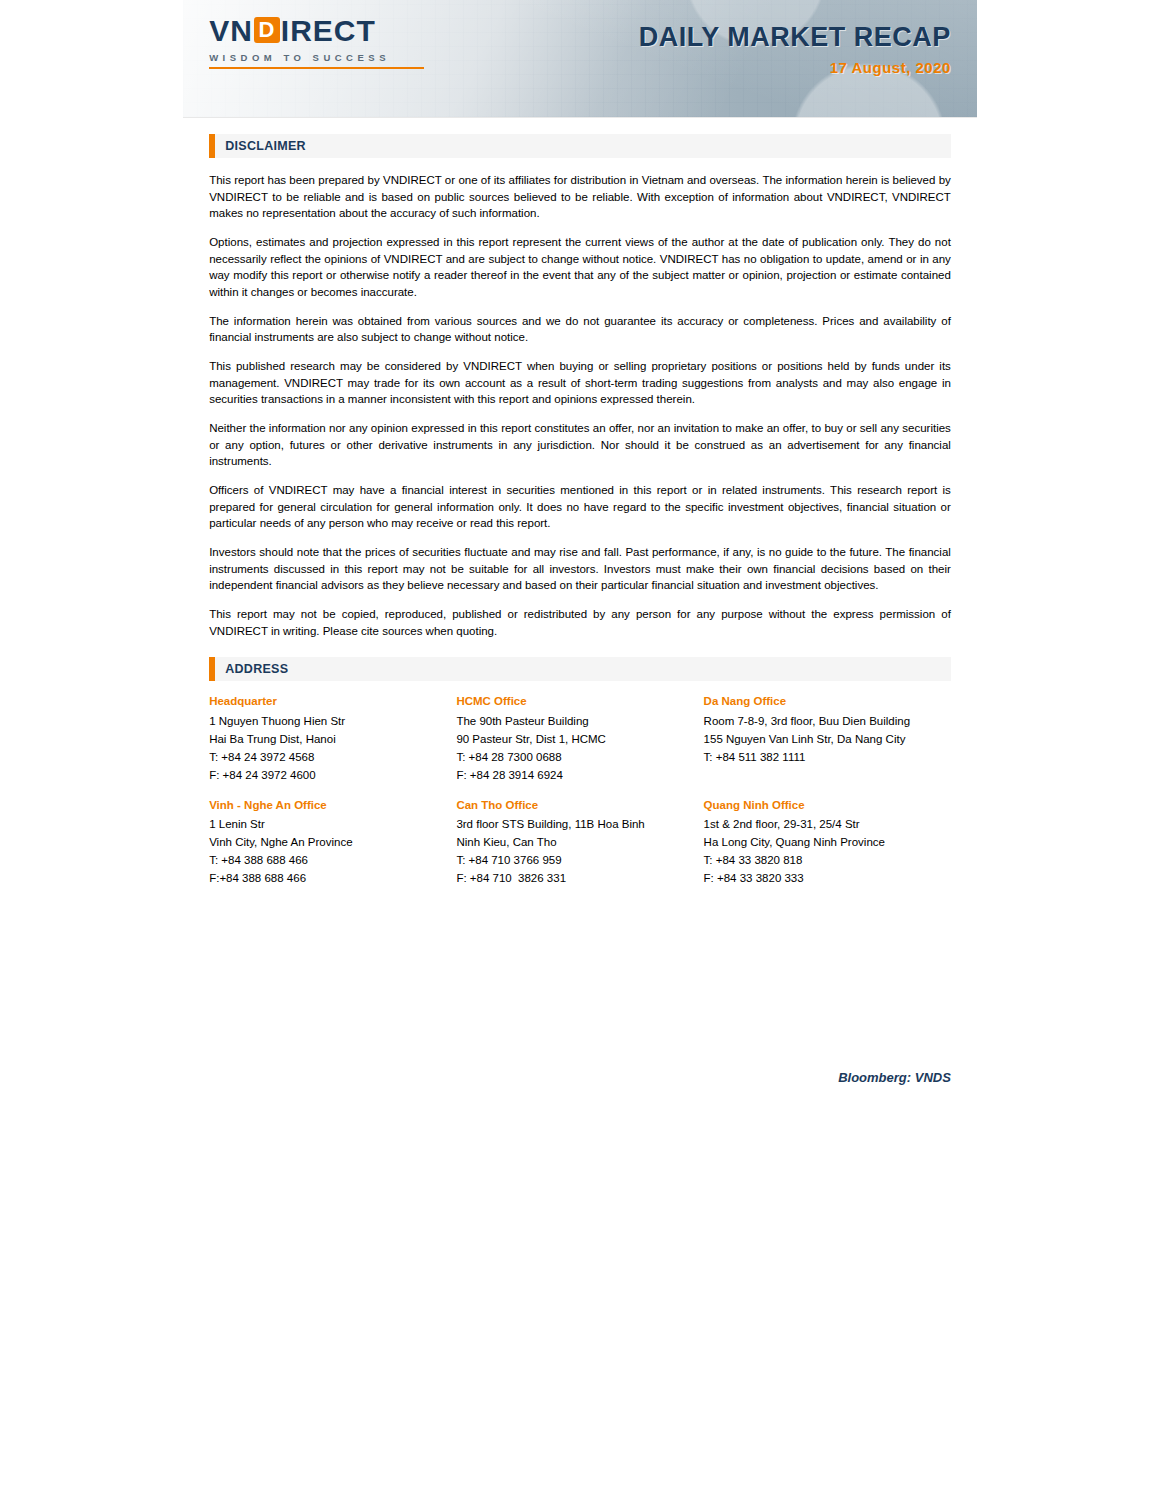VN DIRECT
WISDOM TO SUCCESS
DAILY MARKET RECAP
17 August, 2020
DISCLAIMER
This report has been prepared by VNDIRECT or one of its affiliates for distribution in Vietnam and overseas. The information herein is believed by VNDIRECT to be reliable and is based on public sources believed to be reliable. With exception of information about VNDIRECT, VNDIRECT makes no representation about the accuracy of such information.
Options, estimates and projection expressed in this report represent the current views of the author at the date of publication only. They do not necessarily reflect the opinions of VNDIRECT and are subject to change without notice. VNDIRECT has no obligation to update, amend or in any way modify this report or otherwise notify a reader thereof in the event that any of the subject matter or opinion, projection or estimate contained within it changes or becomes inaccurate.
The information herein was obtained from various sources and we do not guarantee its accuracy or completeness. Prices and availability of financial instruments are also subject to change without notice.
This published research may be considered by VNDIRECT when buying or selling proprietary positions or positions held by funds under its management. VNDIRECT may trade for its own account as a result of short-term trading suggestions from analysts and may also engage in securities transactions in a manner inconsistent with this report and opinions expressed therein.
Neither the information nor any opinion expressed in this report constitutes an offer, nor an invitation to make an offer, to buy or sell any securities or any option, futures or other derivative instruments in any jurisdiction. Nor should it be construed as an advertisement for any financial instruments.
Officers of VNDIRECT may have a financial interest in securities mentioned in this report or in related instruments. This research report is prepared for general circulation for general information only. It does no have regard to the specific investment objectives, financial situation or particular needs of any person who may receive or read this report.
Investors should note that the prices of securities fluctuate and may rise and fall. Past performance, if any, is no guide to the future. The financial instruments discussed in this report may not be suitable for all investors. Investors must make their own financial decisions based on their independent financial advisors as they believe necessary and based on their particular financial situation and investment objectives.
This report may not be copied, reproduced, published or redistributed by any person for any purpose without the express permission of VNDIRECT in writing. Please cite sources when quoting.
ADDRESS
| Headquarter 1 Nguyen Thuong Hien Str Hai Ba Trung Dist, Hanoi T: +84 24 3972 4568 F: +84 24 3972 4600 | HCMC Office The 90th Pasteur Building 90 Pasteur Str, Dist 1, HCMC T: +84 28 7300 0688 F: +84 28 3914 6924 | Da Nang Office Room 7-8-9, 3rd floor, Buu Dien Building 155 Nguyen Van Linh Str, Da Nang City T: +84 511 382 1111 |
| Vinh - Nghe An Office 1 Lenin Str Vinh City, Nghe An Province T: +84 388 688 466 F:+84 388 688 466 | Can Tho Office 3rd floor STS Building, 11B Hoa Binh Ninh Kieu, Can Tho T: +84 710 3766 959 F: +84 710 3826 331 | Quang Ninh Office 1st & 2nd floor, 29-31, 25/4 Str Ha Long City, Quang Ninh Province T: +84 33 3820 818 F: +84 33 3820 333 |
Bloomberg: VNDS